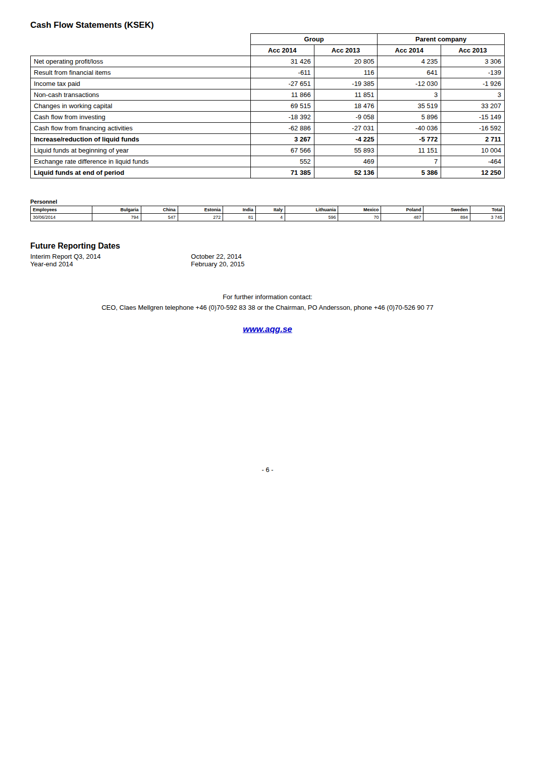Cash Flow Statements (KSEK)
| | Group | Parent company |
| --- | --- | --- |
| Acc 2014 | Acc 2013 | Acc 2014 | Acc 2013 |
| Net operating profit/loss | 31 426 | 20 805 | 4 235 | 3 306 |
| Result from financial items | -611 | 116 | 641 | -139 |
| Income tax paid | -27 651 | -19 385 | -12 030 | -1 926 |
| Non-cash transactions | 11 866 | 11 851 | 3 | 3 |
| Changes in working capital | 69 515 | 18 476 | 35 519 | 33 207 |
| Cash flow from investing | -18 392 | -9 058 | 5 896 | -15 149 |
| Cash flow from financing activities | -62 886 | -27 031 | -40 036 | -16 592 |
| Increase/reduction of liquid funds | 3 267 | -4 225 | -5 772 | 2 711 |
| Liquid funds at beginning of year | 67 566 | 55 893 | 11 151 | 10 004 |
| Exchange rate difference in liquid funds | 552 | 469 | 7 | -464 |
| Liquid funds at end of period | 71 385 | 52 136 | 5 386 | 12 250 |
Personnel
| Employees | Bulgaria | China | Estonia | India | Italy | Lithuania | Mexico | Poland | Sweden | Total |
| --- | --- | --- | --- | --- | --- | --- | --- | --- | --- | --- |
| 30/06/2014 | 794 | 547 | 272 | 81 | 4 | 596 | 70 | 487 | 894 | 3 745 |
Future Reporting Dates
| Interim Report Q3, 2014 | October 22, 2014 |
| Year-end 2014 | February 20, 2015 |
For further information contact:
CEO, Claes Mellgren telephone +46 (0)70-592 83 38 or the Chairman, PO Andersson, phone +46 (0)70-526 90 77
www.aqg.se
- 6 -